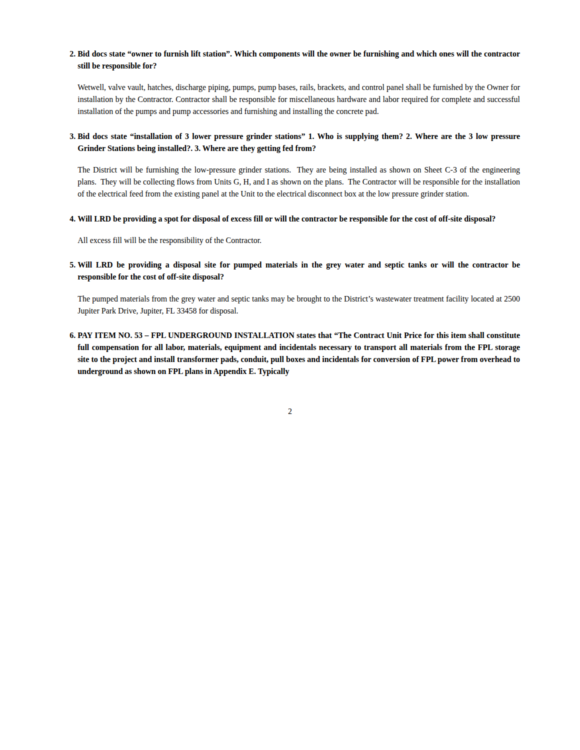Bid docs state “owner to furnish lift station”. Which components will the owner be furnishing and which ones will the contractor still be responsible for?
Wetwell, valve vault, hatches, discharge piping, pumps, pump bases, rails, brackets, and control panel shall be furnished by the Owner for installation by the Contractor. Contractor shall be responsible for miscellaneous hardware and labor required for complete and successful installation of the pumps and pump accessories and furnishing and installing the concrete pad.
Bid docs state “installation of 3 lower pressure grinder stations” 1. Who is supplying them? 2. Where are the 3 low pressure Grinder Stations being installed?. 3. Where are they getting fed from?
The District will be furnishing the low-pressure grinder stations. They are being installed as shown on Sheet C-3 of the engineering plans. They will be collecting flows from Units G, H, and I as shown on the plans. The Contractor will be responsible for the installation of the electrical feed from the existing panel at the Unit to the electrical disconnect box at the low pressure grinder station.
Will LRD be providing a spot for disposal of excess fill or will the contractor be responsible for the cost of off-site disposal?
All excess fill will be the responsibility of the Contractor.
Will LRD be providing a disposal site for pumped materials in the grey water and septic tanks or will the contractor be responsible for the cost of off-site disposal?
The pumped materials from the grey water and septic tanks may be brought to the District’s wastewater treatment facility located at 2500 Jupiter Park Drive, Jupiter, FL 33458 for disposal.
PAY ITEM NO. 53 – FPL UNDERGROUND INSTALLATION states that “The Contract Unit Price for this item shall constitute full compensation for all labor, materials, equipment and incidentals necessary to transport all materials from the FPL storage site to the project and install transformer pads, conduit, pull boxes and incidentals for conversion of FPL power from overhead to underground as shown on FPL plans in Appendix E. Typically
2